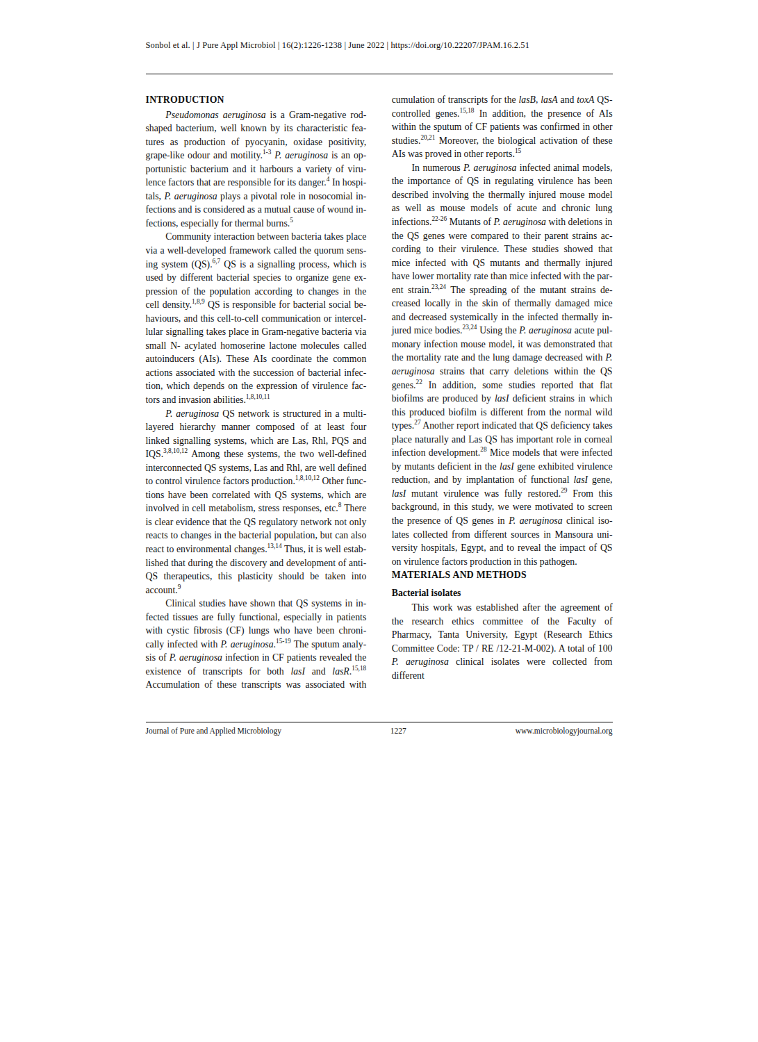Sonbol et al. | J Pure Appl Microbiol | 16(2):1226-1238 | June 2022 | https://doi.org/10.22207/JPAM.16.2.51
Introduction
Pseudomonas aeruginosa is a Gram-negative rod-shaped bacterium, well known by its characteristic features as production of pyocyanin, oxidase positivity, grape-like odour and motility.1-3 P. aeruginosa is an opportunistic bacterium and it harbours a variety of virulence factors that are responsible for its danger.4 In hospitals, P. aeruginosa plays a pivotal role in nosocomial infections and is considered as a mutual cause of wound infections, especially for thermal burns.5
Community interaction between bacteria takes place via a well-developed framework called the quorum sensing system (QS).6,7 QS is a signalling process, which is used by different bacterial species to organize gene expression of the population according to changes in the cell density.1,8,9 QS is responsible for bacterial social behaviours, and this cell-to-cell communication or intercellular signalling takes place in Gram-negative bacteria via small N- acylated homoserine lactone molecules called autoinducers (AIs). These AIs coordinate the common actions associated with the succession of bacterial infection, which depends on the expression of virulence factors and invasion abilities.1,8,10,11
P. aeruginosa QS network is structured in a multi-layered hierarchy manner composed of at least four linked signalling systems, which are Las, Rhl, PQS and IQS.3,8,10,12 Among these systems, the two well-defined interconnected QS systems, Las and Rhl, are well defined to control virulence factors production.1,8,10,12 Other functions have been correlated with QS systems, which are involved in cell metabolism, stress responses, etc.8 There is clear evidence that the QS regulatory network not only reacts to changes in the bacterial population, but can also react to environmental changes.13,14 Thus, it is well established that during the discovery and development of anti-QS therapeutics, this plasticity should be taken into account.9
Clinical studies have shown that QS systems in infected tissues are fully functional, especially in patients with cystic fibrosis (CF) lungs who have been chronically infected with P. aeruginosa.15-19 The sputum analysis of P. aeruginosa infection in CF patients revealed the existence of transcripts for both lasI and lasR.15,18 Accumulation of these transcripts was associated with cumulation of transcripts for the lasB, lasA and toxA QS-controlled genes.15,18 In addition, the presence of AIs within the sputum of CF patients was confirmed in other studies.20,21 Moreover, the biological activation of these AIs was proved in other reports.15
In numerous P. aeruginosa infected animal models, the importance of QS in regulating virulence has been described involving the thermally injured mouse model as well as mouse models of acute and chronic lung infections.22-26 Mutants of P. aeruginosa with deletions in the QS genes were compared to their parent strains according to their virulence. These studies showed that mice infected with QS mutants and thermally injured have lower mortality rate than mice infected with the parent strain.23,24 The spreading of the mutant strains decreased locally in the skin of thermally damaged mice and decreased systemically in the infected thermally injured mice bodies.23,24 Using the P. aeruginosa acute pulmonary infection mouse model, it was demonstrated that the mortality rate and the lung damage decreased with P. aeruginosa strains that carry deletions within the QS genes.22 In addition, some studies reported that flat biofilms are produced by lasI deficient strains in which this produced biofilm is different from the normal wild types.27 Another report indicated that QS deficiency takes place naturally and Las QS has important role in corneal infection development.28 Mice models that were infected by mutants deficient in the lasI gene exhibited virulence reduction, and by implantation of functional lasI gene, lasI mutant virulence was fully restored.29 From this background, in this study, we were motivated to screen the presence of QS genes in P. aeruginosa clinical isolates collected from different sources in Mansoura university hospitals, Egypt, and to reveal the impact of QS on virulence factors production in this pathogen.
Materials and Methods
Bacterial isolates
This work was established after the agreement of the research ethics committee of the Faculty of Pharmacy, Tanta University, Egypt (Research Ethics Committee Code: TP / RE /12-21-M-002). A total of 100 P. aeruginosa clinical isolates were collected from different
Journal of Pure and Applied Microbiology
1227
www.microbiologyjournal.org